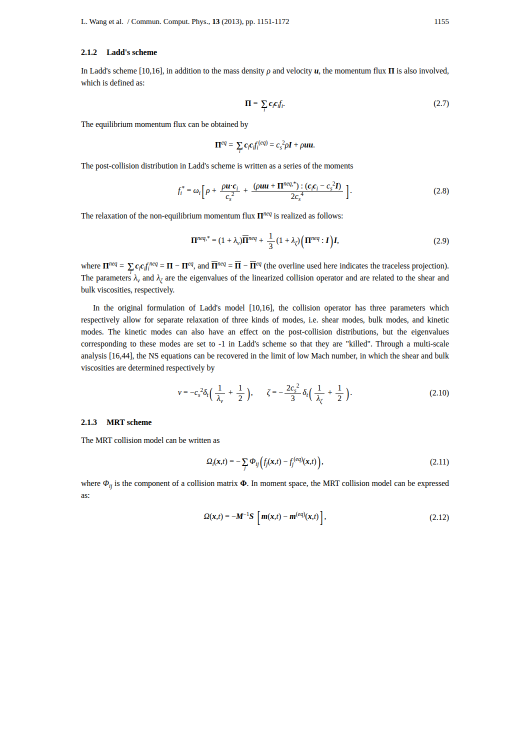L. Wang et al. / Commun. Comput. Phys., 13 (2013), pp. 1151-1172 1155
2.1.2 Ladd's scheme
In Ladd's scheme [10,16], in addition to the mass density ρ and velocity u, the momentum flux Π is also involved, which is defined as:
Π = Σi cicifi. (2.7)
The equilibrium momentum flux can be obtained by
Πeq = Σi cicifi(eq) = cs2ρI + ρuu.
The post-collision distribution in Ladd's scheme is written as a series of the moments
fi* = ωi[ρ + ρu·ci cs2 + (ρuu + Πneq,*) : (cici − cs2I) 2cs4]. (2.8)
The relaxation of the non-equilibrium momentum flux Πneq is realized as follows:
Πneq,* = (1 + λν)Πneq + 13(1 + λζ)(Πneq : I) I, (2.9)
where Πneq = Σi cicifineq = Π − Πeq, and Πneq = Π − Πeq (the overline used here indicates the traceless projection). The parameters λν and λζ are the eigenvalues of the linearized collision operator and are related to the shear and bulk viscosities, respectively.
In the original formulation of Ladd's model [10,16], the collision operator has three parameters which respectively allow for separate relaxation of three kinds of modes, i.e. shear modes, bulk modes, and kinetic modes. The kinetic modes can also have an effect on the post-collision distributions, but the eigenvalues corresponding to these modes are set to -1 in Ladd's scheme so that they are "killed". Through a multi-scale analysis [16,44], the NS equations can be recovered in the limit of low Mach number, in which the shear and bulk viscosities are determined respectively by
ν = −cs2δt(1 λν + 12), ζ = −2cs23 δt(1 λζ + 12). (2.10)
2.1.3 MRT scheme
The MRT collision model can be written as
Ωi(x,t) = −Σj Φij(fj(x,t) − fj(eq)(x,t)), (2.11)
where Φij is the component of a collision matrix Φ. In moment space, the MRT collision model can be expressed as:
Ω(x,t) = −M−1S [m(x,t) − m(eq)(x,t)], (2.12)